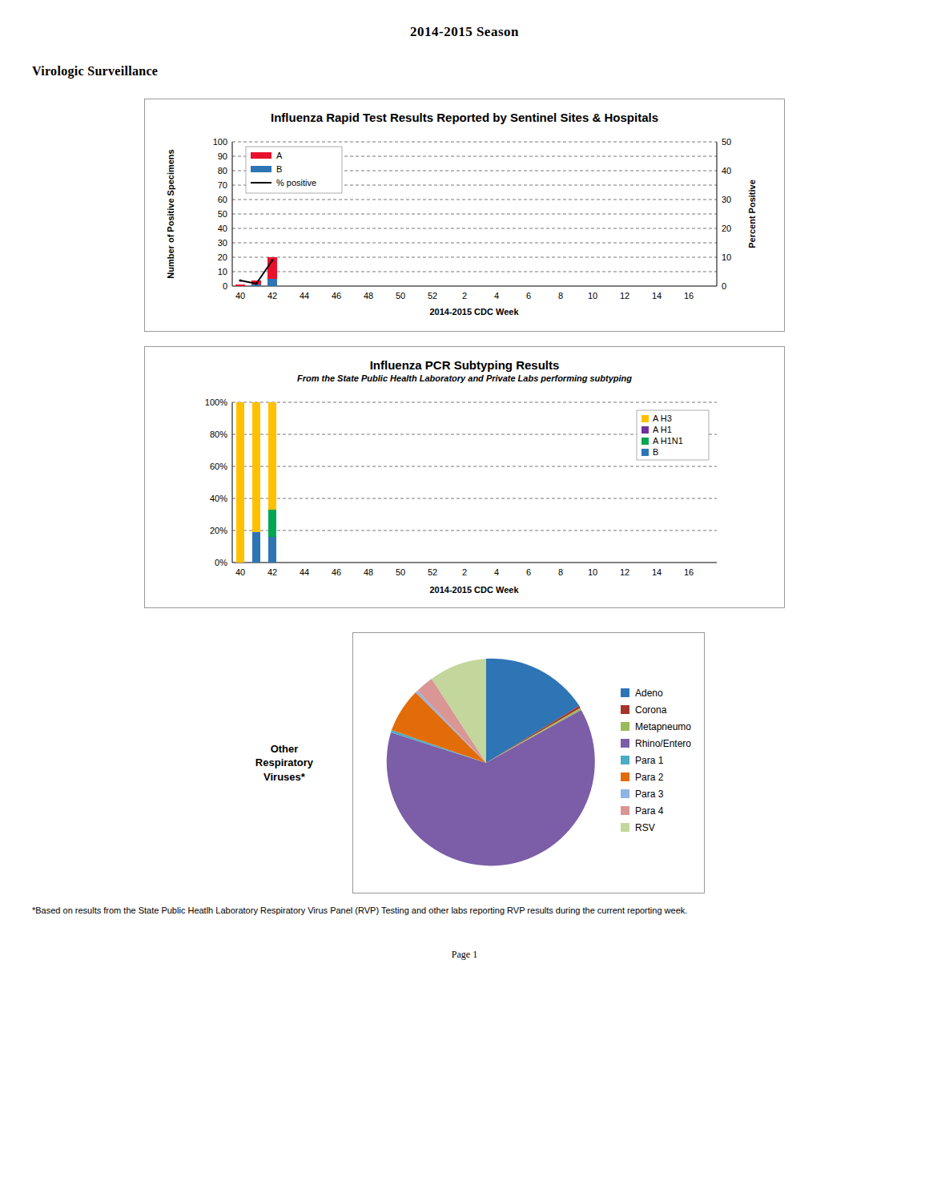2014-2015 Season
Virologic Surveillance
Influenza Rapid Test Results Reported by Sentinel Sites & Hospitals
0 10 20 30 40 50 60 70 80 90 100 0 10 20 30 40 50 Number of Positive Specimens Percent Positive 40 42 44 46 48 50 52 2 4 6 8 10 12 14 16 2014-2015 CDC Week A B % positive
Influenza PCR Subtyping Results
From the State Public Health Laboratory and Private Labs performing subtyping
100% 80% 60% 40% 20% 0% 40 42 44 46 48 50 52 2 4 6 8 10 12 14 16 2014-2015 CDC Week A H3 A H1 A H1N1 B
Other
Respiratory
Viruses*
Adeno
Corona
Metapneumo
Rhino/Entero
Para 1
Para 2
Para 3
Para 4
RSV
*Based on results from the State Public Heatlh Laboratory Respiratory Virus Panel (RVP) Testing and other labs reporting RVP results during the current reporting week.
Page 1